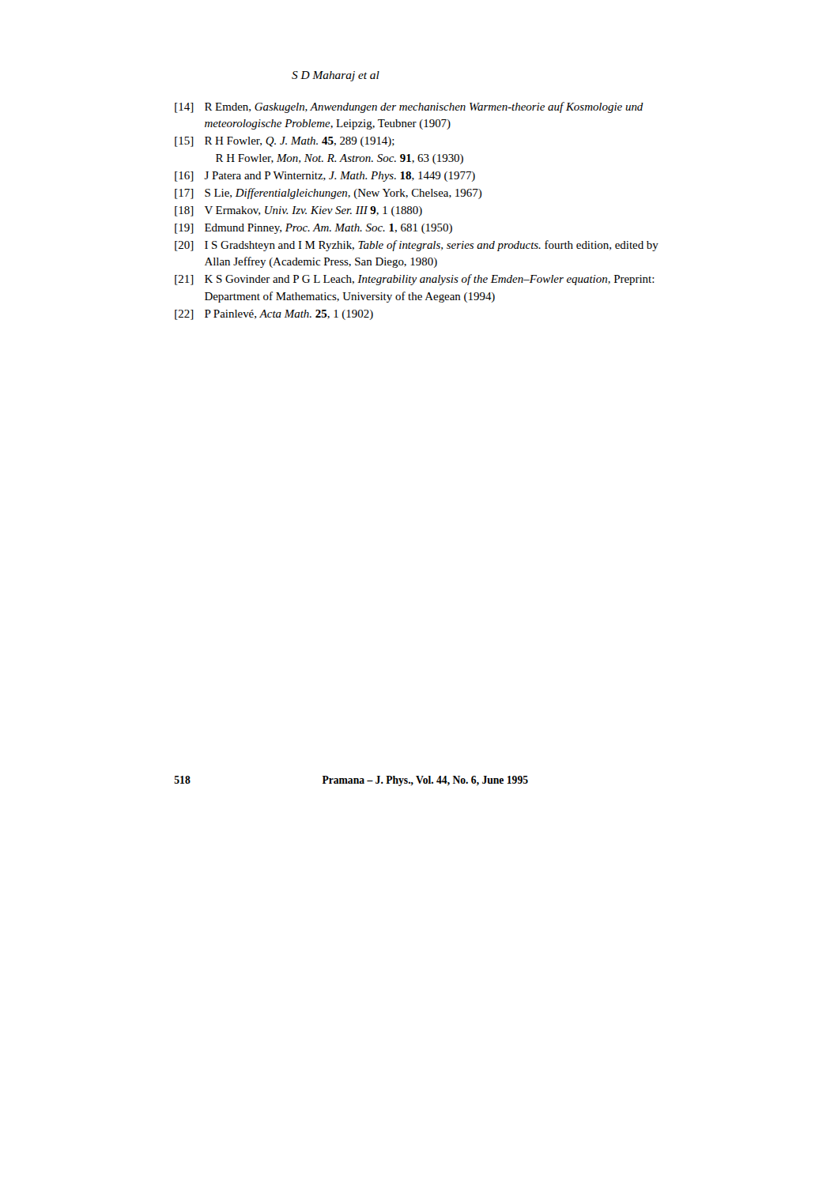S D Maharaj et al
[14] R Emden, Gaskugeln, Anwendungen der mechanischen Warmen-theorie auf Kosmologie und meteorologische Probleme, Leipzig, Teubner (1907)
[15] R H Fowler, Q. J. Math. 45, 289 (1914); R H Fowler, Mon, Not. R. Astron. Soc. 91, 63 (1930)
[16] J Patera and P Winternitz, J. Math. Phys. 18, 1449 (1977)
[17] S Lie, Differentialgleichungen, (New York, Chelsea, 1967)
[18] V Ermakov, Univ. Izv. Kiev Ser. III 9, 1 (1880)
[19] Edmund Pinney, Proc. Am. Math. Soc. 1, 681 (1950)
[20] I S Gradshteyn and I M Ryzhik, Table of integrals, series and products. fourth edition, edited by Allan Jeffrey (Academic Press, San Diego, 1980)
[21] K S Govinder and P G L Leach, Integrability analysis of the Emden–Fowler equation, Preprint: Department of Mathematics, University of the Aegean (1994)
[22] P Painlevé, Acta Math. 25, 1 (1902)
518
Pramana – J. Phys., Vol. 44, No. 6, June 1995